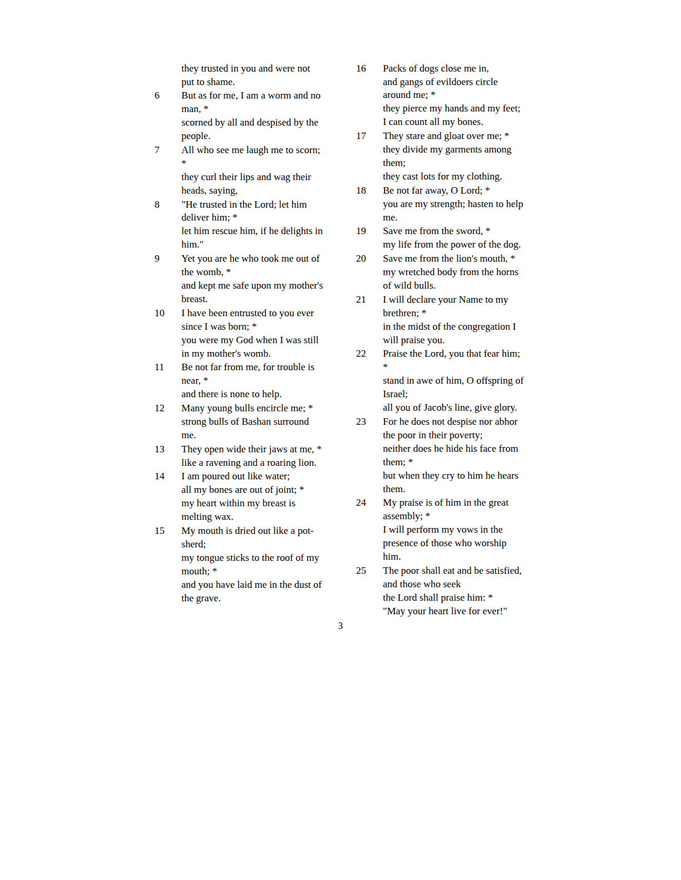they trusted in you and were not put to shame.
6
But as for me, I am a worm and no man, *
scorned by all and despised by the people.
7
All who see me laugh me to scorn; *
they curl their lips and wag their heads, saying,
8
"He trusted in the Lord; let him deliver him; *
let him rescue him, if he delights in him."
9
Yet you are he who took me out of the womb, *
and kept me safe upon my mother's breast.
10
I have been entrusted to you ever since I was born; *
you were my God when I was still in my mother's womb.
11
Be not far from me, for trouble is near, *
and there is none to help.
12
Many young bulls encircle me; *
strong bulls of Bashan surround me.
13
They open wide their jaws at me, *
like a ravening and a roaring lion.
14
I am poured out like water;
all my bones are out of joint; *
my heart within my breast is melting wax.
15
My mouth is dried out like a pot-sherd;
my tongue sticks to the roof of my mouth; *
and you have laid me in the dust of the grave.
16
Packs of dogs close me in,
and gangs of evildoers circle around me; *
they pierce my hands and my feet;
I can count all my bones.
17
They stare and gloat over me; *
they divide my garments among them;
they cast lots for my clothing.
18
Be not far away, O Lord; *
you are my strength; hasten to help me.
19
Save me from the sword, *
my life from the power of the dog.
20
Save me from the lion's mouth, *
my wretched body from the horns of wild bulls.
21
I will declare your Name to my brethren; *
in the midst of the congregation I will praise you.
22
Praise the Lord, you that fear him; *
stand in awe of him, O offspring of Israel;
all you of Jacob's line, give glory.
23
For he does not despise nor abhor the poor in their poverty;
neither does he hide his face from them; *
but when they cry to him he hears them.
24
My praise is of him in the great assembly; *
I will perform my vows in the presence of those who worship him.
25
The poor shall eat and be satisfied,
and those who seek
the Lord shall praise him: *
"May your heart live for ever!"
3